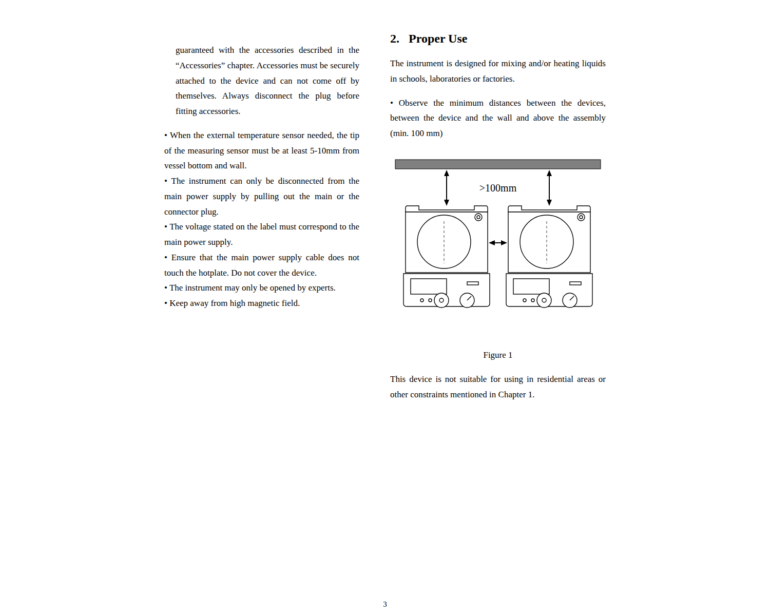guaranteed with the accessories described in the “Accessories” chapter. Accessories must be securely attached to the device and can not come off by themselves. Always disconnect the plug before fitting accessories.
• When the external temperature sensor needed, the tip of the measuring sensor must be at least 5-10mm from vessel bottom and wall.
• The instrument can only be disconnected from the main power supply by pulling out the main or the connector plug.
• The voltage stated on the label must correspond to the main power supply.
• Ensure that the main power supply cable does not touch the hotplate. Do not cover the device.
• The instrument may only be opened by experts.
• Keep away from high magnetic field.
2. Proper Use
The instrument is designed for mixing and/or heating liquids in schools, laboratories or factories.
• Observe the minimum distances between the devices, between the device and the wall and above the assembly (min. 100 mm)
>100mm
Figure 1
This device is not suitable for using in residential areas or other constraints mentioned in Chapter 1.
3